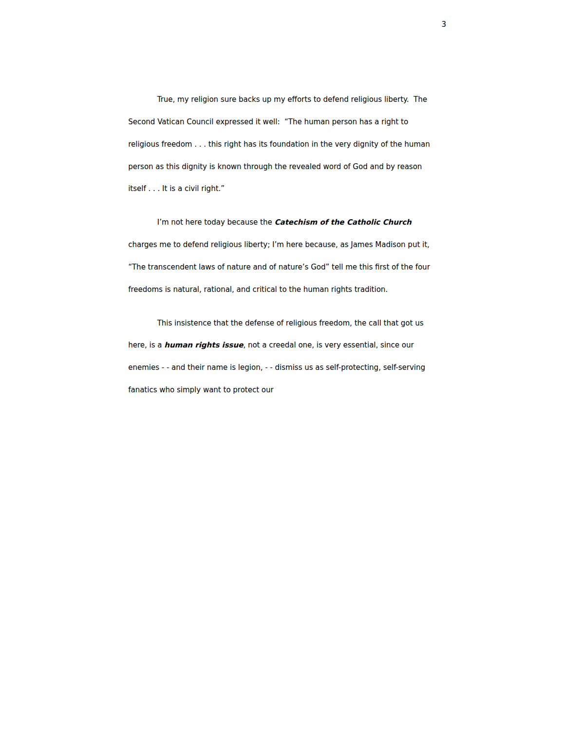3
True, my religion sure backs up my efforts to defend religious liberty. The Second Vatican Council expressed it well: “The human person has a right to religious freedom . . . this right has its foundation in the very dignity of the human person as this dignity is known through the revealed word of God and by reason itself . . . It is a civil right.”
I’m not here today because the Catechism of the Catholic Church charges me to defend religious liberty; I’m here because, as James Madison put it, “The transcendent laws of nature and of nature’s God” tell me this first of the four freedoms is natural, rational, and critical to the human rights tradition.
This insistence that the defense of religious freedom, the call that got us here, is a human rights issue, not a creedal one, is very essential, since our enemies - - and their name is legion, - - dismiss us as self-protecting, self-serving fanatics who simply want to protect our